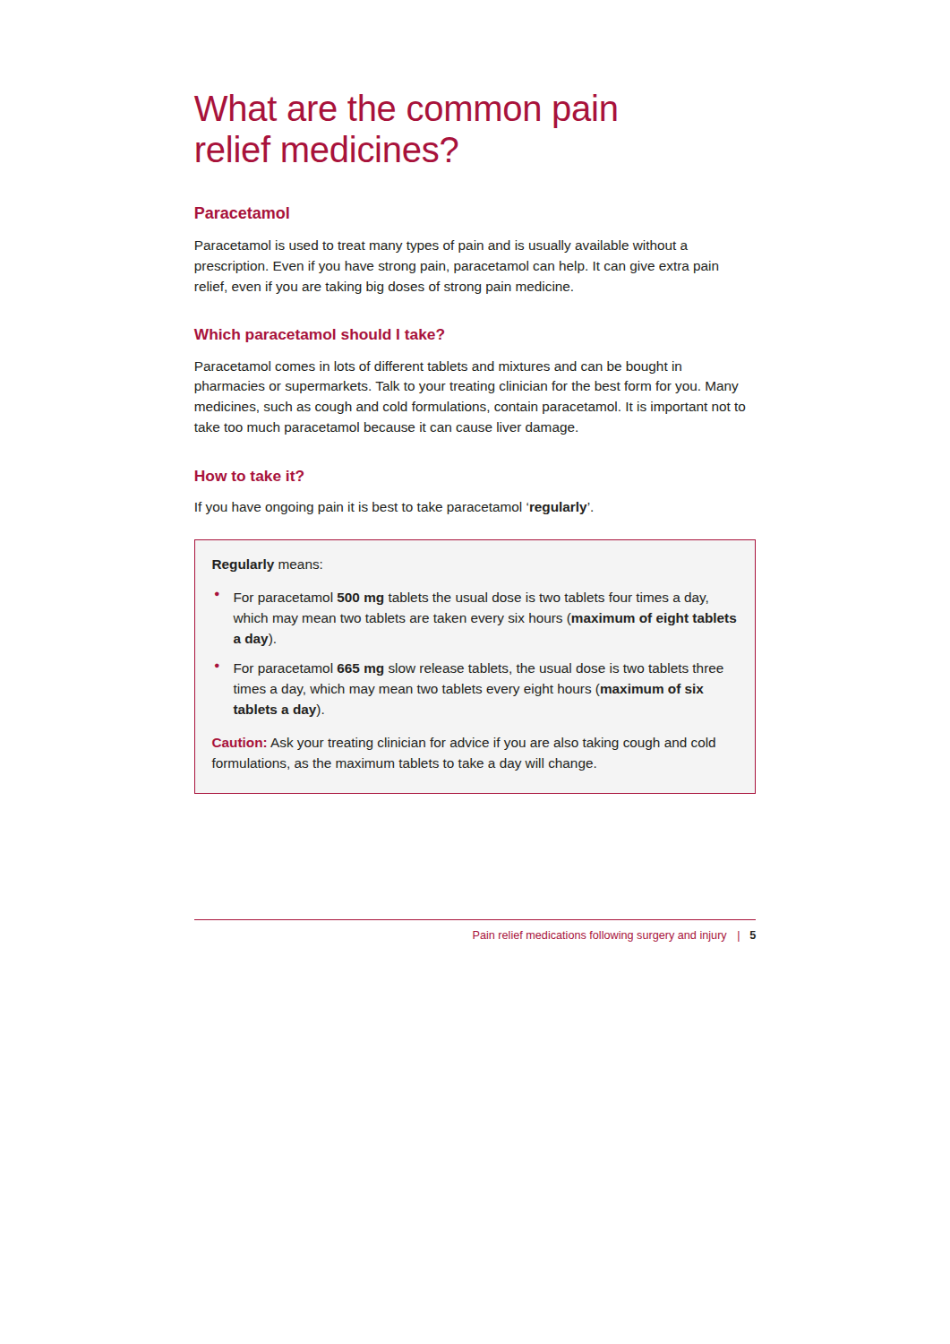What are the common pain
relief medicines?
Paracetamol
Paracetamol is used to treat many types of pain and is usually available without a prescription. Even if you have strong pain, paracetamol can help. It can give extra pain relief, even if you are taking big doses of strong pain medicine.
Which paracetamol should I take?
Paracetamol comes in lots of different tablets and mixtures and can be bought in pharmacies or supermarkets. Talk to your treating clinician for the best form for you. Many medicines, such as cough and cold formulations, contain paracetamol. It is important not to take too much paracetamol because it can cause liver damage.
How to take it?
If you have ongoing pain it is best to take paracetamol ‘regularly’.
Regularly means:
For paracetamol 500 mg tablets the usual dose is two tablets four times a day, which may mean two tablets are taken every six hours (maximum of eight tablets a day).
For paracetamol 665 mg slow release tablets, the usual dose is two tablets three times a day, which may mean two tablets every eight hours (maximum of six tablets a day).
Caution: Ask your treating clinician for advice if you are also taking cough and cold formulations, as the maximum tablets to take a day will change.
Pain relief medications following surgery and injury |5